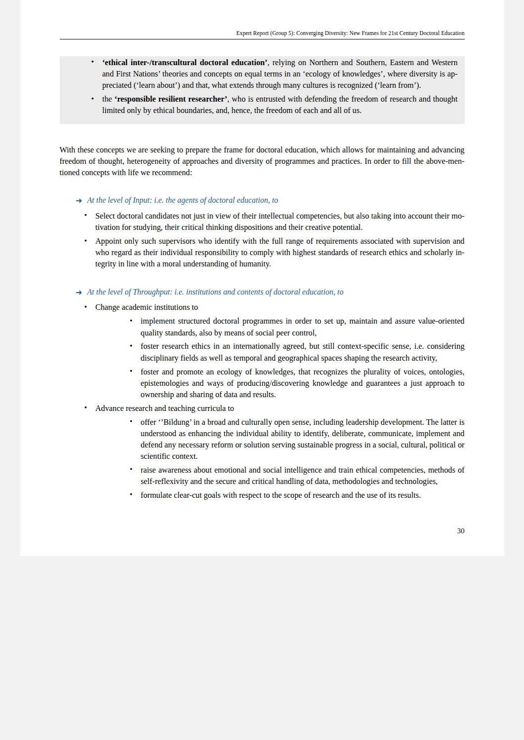Expert Report (Group 5): Converging Diversity: New Frames for 21st Century Doctoral Education
‘ethical inter-/transcultural doctoral education’, relying on Northern and Southern, Eastern and Western and First Nations’ theories and concepts on equal terms in an ‘ecology of knowledges’, where diversity is appreciated (‘learn about’) and that, what extends through many cultures is recognized (‘learn from’).
the ‘responsible resilient researcher’, who is entrusted with defending the freedom of research and thought limited only by ethical boundaries, and, hence, the freedom of each and all of us.
With these concepts we are seeking to prepare the frame for doctoral education, which allows for maintaining and advancing freedom of thought, heterogeneity of approaches and diversity of programmes and practices. In order to fill the above-mentioned concepts with life we recommend:
At the level of Input: i.e. the agents of doctoral education, to
Select doctoral candidates not just in view of their intellectual competencies, but also taking into account their motivation for studying, their critical thinking dispositions and their creative potential.
Appoint only such supervisors who identify with the full range of requirements associated with supervision and who regard as their individual responsibility to comply with highest standards of research ethics and scholarly integrity in line with a moral understanding of humanity.
At the level of Throughput: i.e. institutions and contents of doctoral education, to
Change academic institutions to
implement structured doctoral programmes in order to set up, maintain and assure value-oriented quality standards, also by means of social peer control,
foster research ethics in an internationally agreed, but still context-specific sense, i.e. considering disciplinary fields as well as temporal and geographical spaces shaping the research activity,
foster and promote an ecology of knowledges, that recognizes the plurality of voices, ontologies, epistemologies and ways of producing/discovering knowledge and guarantees a just approach to ownership and sharing of data and results.
Advance research and teaching curricula to
offer ‘’Bildung’ in a broad and culturally open sense, including leadership development. The latter is understood as enhancing the individual ability to identify, deliberate, communicate, implement and defend any necessary reform or solution serving sustainable progress in a social, cultural, political or scientific context.
raise awareness about emotional and social intelligence and train ethical competencies, methods of self-reflexivity and the secure and critical handling of data, methodologies and technologies,
formulate clear-cut goals with respect to the scope of research and the use of its results.
30